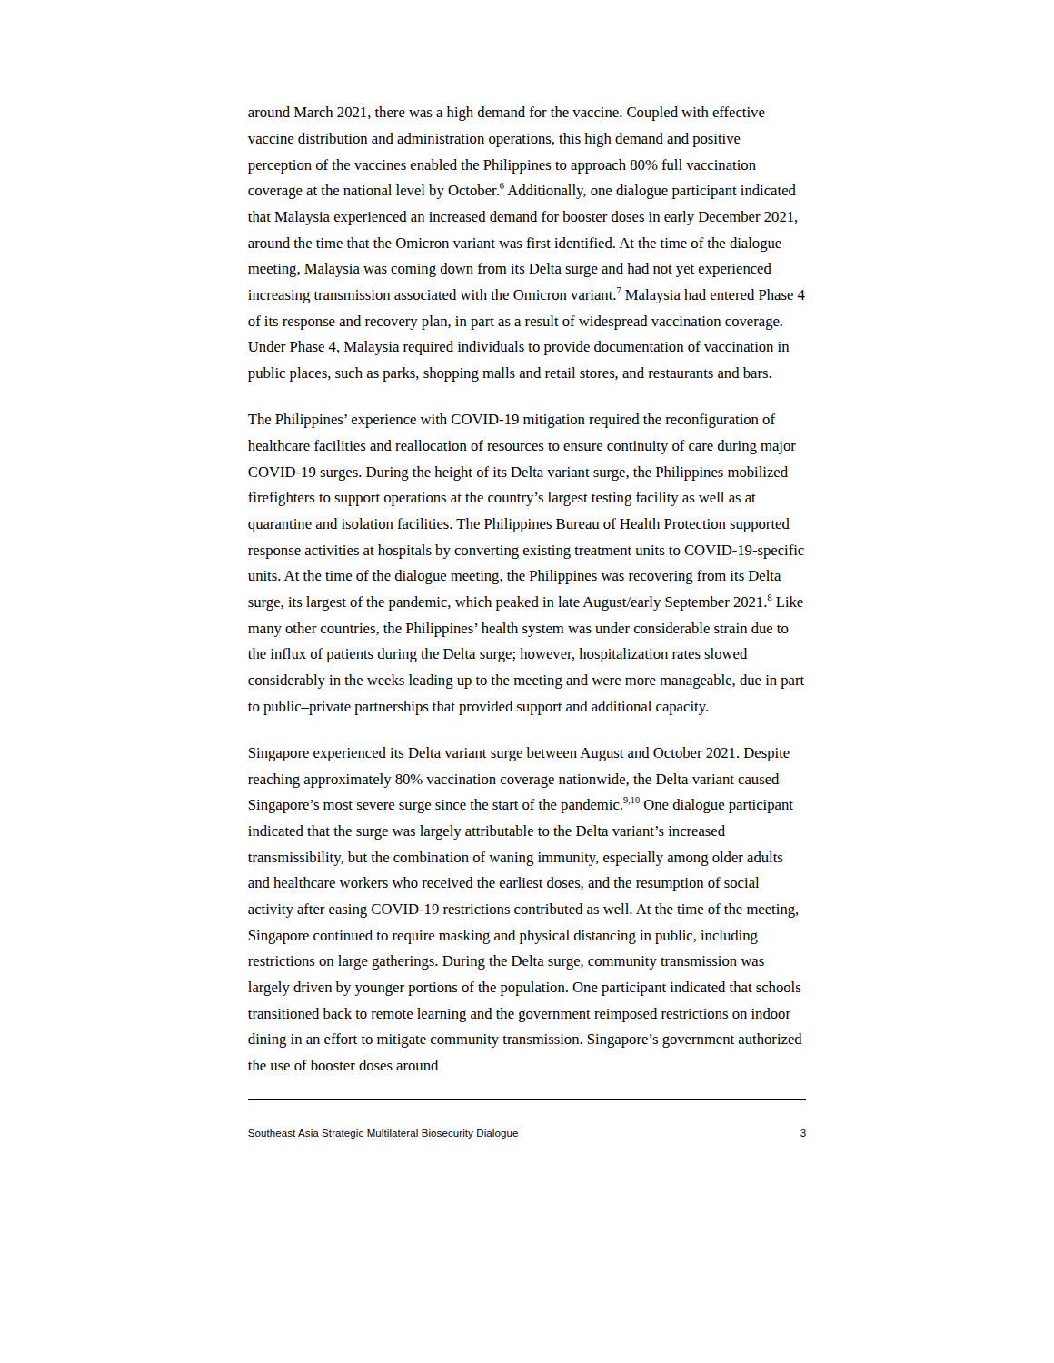around March 2021, there was a high demand for the vaccine. Coupled with effective vaccine distribution and administration operations, this high demand and positive perception of the vaccines enabled the Philippines to approach 80% full vaccination coverage at the national level by October.6 Additionally, one dialogue participant indicated that Malaysia experienced an increased demand for booster doses in early December 2021, around the time that the Omicron variant was first identified. At the time of the dialogue meeting, Malaysia was coming down from its Delta surge and had not yet experienced increasing transmission associated with the Omicron variant.7 Malaysia had entered Phase 4 of its response and recovery plan, in part as a result of widespread vaccination coverage. Under Phase 4, Malaysia required individuals to provide documentation of vaccination in public places, such as parks, shopping malls and retail stores, and restaurants and bars.
The Philippines’ experience with COVID-19 mitigation required the reconfiguration of healthcare facilities and reallocation of resources to ensure continuity of care during major COVID-19 surges. During the height of its Delta variant surge, the Philippines mobilized firefighters to support operations at the country’s largest testing facility as well as at quarantine and isolation facilities. The Philippines Bureau of Health Protection supported response activities at hospitals by converting existing treatment units to COVID-19-specific units. At the time of the dialogue meeting, the Philippines was recovering from its Delta surge, its largest of the pandemic, which peaked in late August/early September 2021.8 Like many other countries, the Philippines’ health system was under considerable strain due to the influx of patients during the Delta surge; however, hospitalization rates slowed considerably in the weeks leading up to the meeting and were more manageable, due in part to public–private partnerships that provided support and additional capacity.
Singapore experienced its Delta variant surge between August and October 2021. Despite reaching approximately 80% vaccination coverage nationwide, the Delta variant caused Singapore’s most severe surge since the start of the pandemic.9,10 One dialogue participant indicated that the surge was largely attributable to the Delta variant’s increased transmissibility, but the combination of waning immunity, especially among older adults and healthcare workers who received the earliest doses, and the resumption of social activity after easing COVID-19 restrictions contributed as well. At the time of the meeting, Singapore continued to require masking and physical distancing in public, including restrictions on large gatherings. During the Delta surge, community transmission was largely driven by younger portions of the population. One participant indicated that schools transitioned back to remote learning and the government reimposed restrictions on indoor dining in an effort to mitigate community transmission. Singapore’s government authorized the use of booster doses around
Southeast Asia Strategic Multilateral Biosecurity Dialogue 3